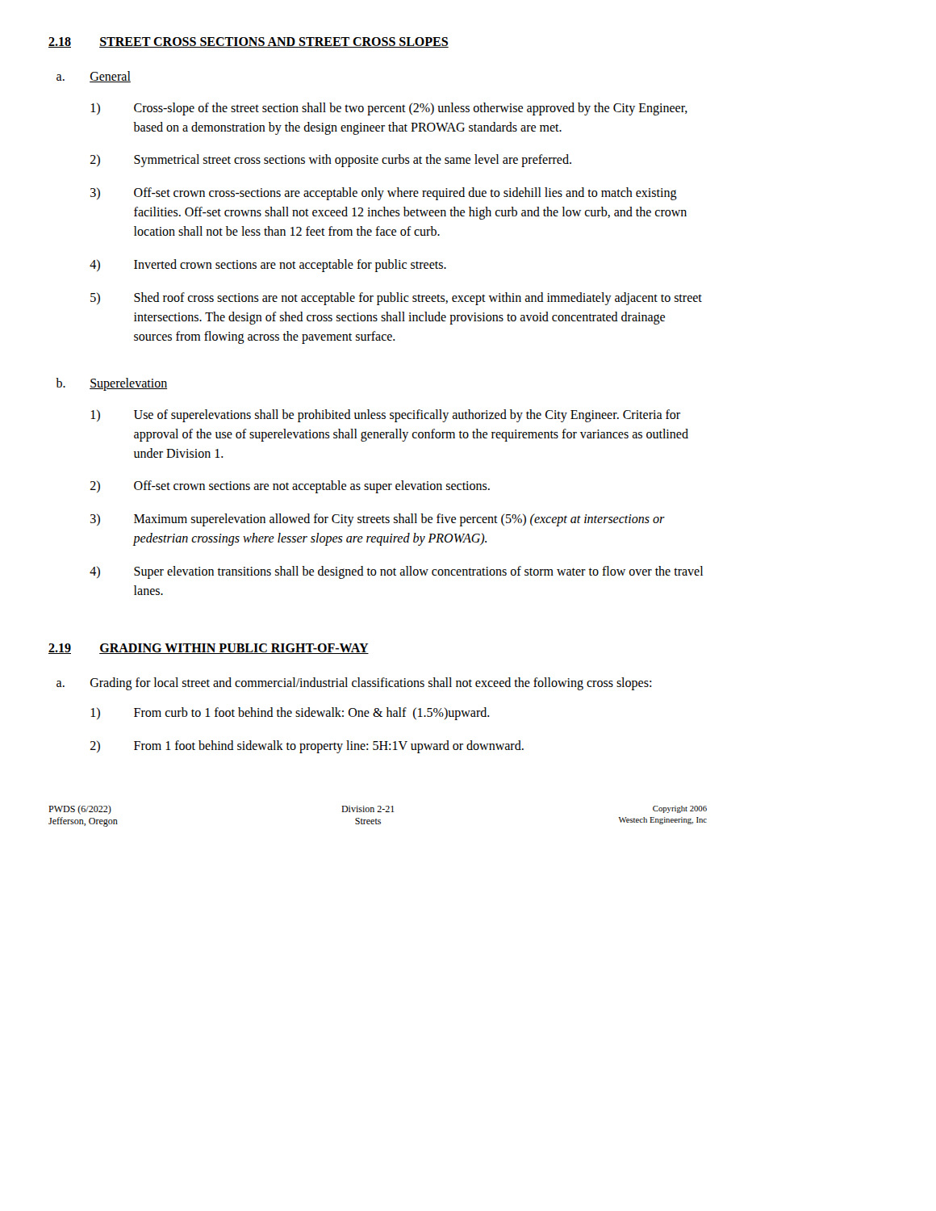2.18 STREET CROSS SECTIONS AND STREET CROSS SLOPES
a.
General
1) Cross-slope of the street section shall be two percent (2%) unless otherwise approved by the City Engineer, based on a demonstration by the design engineer that PROWAG standards are met.
2) Symmetrical street cross sections with opposite curbs at the same level are preferred.
3) Off-set crown cross-sections are acceptable only where required due to sidehill lies and to match existing facilities. Off-set crowns shall not exceed 12 inches between the high curb and the low curb, and the crown location shall not be less than 12 feet from the face of curb.
4) Inverted crown sections are not acceptable for public streets.
5) Shed roof cross sections are not acceptable for public streets, except within and immediately adjacent to street intersections. The design of shed cross sections shall include provisions to avoid concentrated drainage sources from flowing across the pavement surface.
b.
Superelevation
1) Use of superelevations shall be prohibited unless specifically authorized by the City Engineer. Criteria for approval of the use of superelevations shall generally conform to the requirements for variances as outlined under Division 1.
2) Off-set crown sections are not acceptable as super elevation sections.
3) Maximum superelevation allowed for City streets shall be five percent (5%) (except at intersections or pedestrian crossings where lesser slopes are required by PROWAG).
4) Super elevation transitions shall be designed to not allow concentrations of storm water to flow over the travel lanes.
2.19 GRADING WITHIN PUBLIC RIGHT-OF-WAY
a.
Grading for local street and commercial/industrial classifications shall not exceed the following cross slopes:
1) From curb to 1 foot behind the sidewalk: One & half (1.5%)upward.
2) From 1 foot behind sidewalk to property line: 5H:1V upward or downward.
PWDS (6/2022) Jefferson, Oregon
Division 2-21 Streets
Copyright 2006 Westech Engineering, Inc